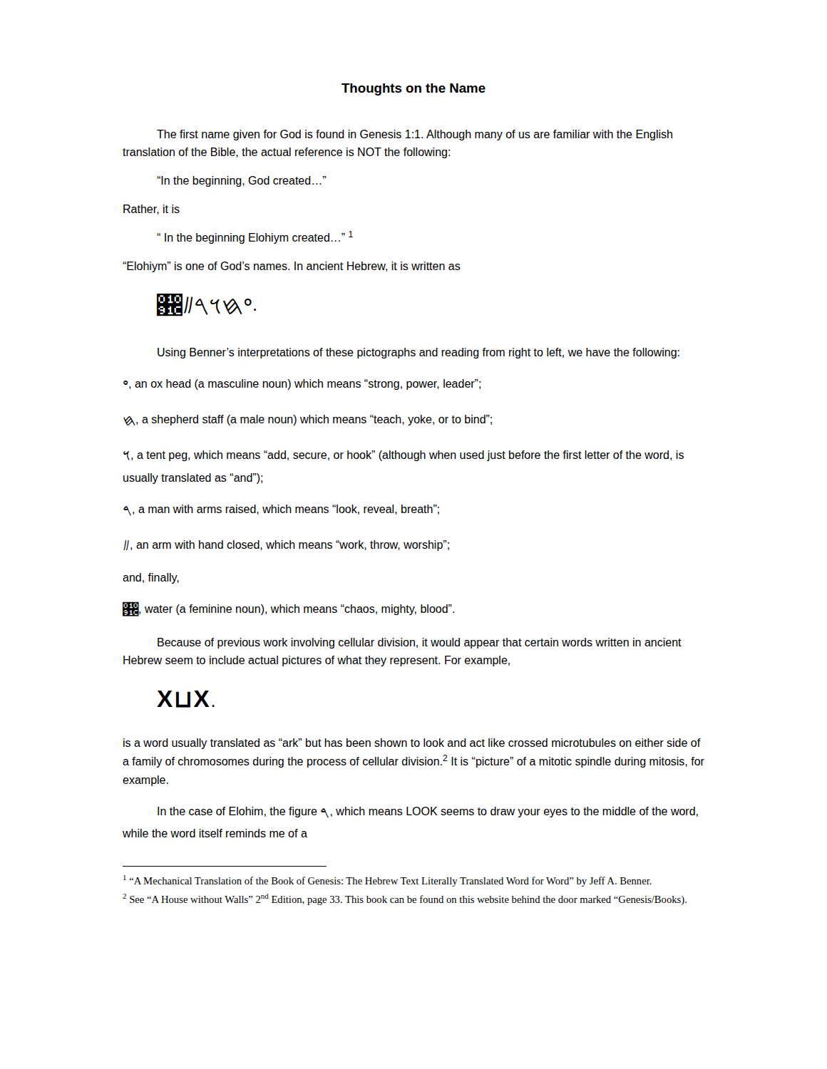Thoughts on the Name
The first name given for God is found in Genesis 1:1. Although many of us are familiar with the English translation of the Bible, the actual reference is NOT the following:
“In the beginning, God created…”
Rather, it is
“ In the beginning Elohiym created…” 1
“Elohiym” is one of God’s names. In ancient Hebrew, it is written as
𐤏𐤇𐤅𐤓𐤚𐤜.
Using Benner’s interpretations of these pictographs and reading from right to left, we have the following:
𐤏, an ox head (a masculine noun) which means “strong, power, leader”;
𐤇, a shepherd staff (a male noun) which means “teach, yoke, or to bind”;
𐤅, a tent peg, which means “add, secure, or hook” (although when used just before the first letter of the word, is usually translated as “and”);
𐤓, a man with arms raised, which means “look, reveal, breath”;
𐤚, an arm with hand closed, which means “work, throw, worship”;
and, finally,
𐤜, water (a feminine noun), which means “chaos, mighty, blood”.
Because of previous work involving cellular division, it would appear that certain words written in ancient Hebrew seem to include actual pictures of what they represent. For example,
X⊔X.
is a word usually translated as “ark” but has been shown to look and act like crossed microtubules on either side of a family of chromosomes during the process of cellular division.2 It is “picture” of a mitotic spindle during mitosis, for example.
In the case of Elohim, the figure 𐤓, which means LOOK seems to draw your eyes to the middle of the word, while the word itself reminds me of a
1 “A Mechanical Translation of the Book of Genesis: The Hebrew Text Literally Translated Word for Word” by Jeff A. Benner.
2 See “A House without Walls” 2nd Edition, page 33. This book can be found on this website behind the door marked “Genesis/Books).